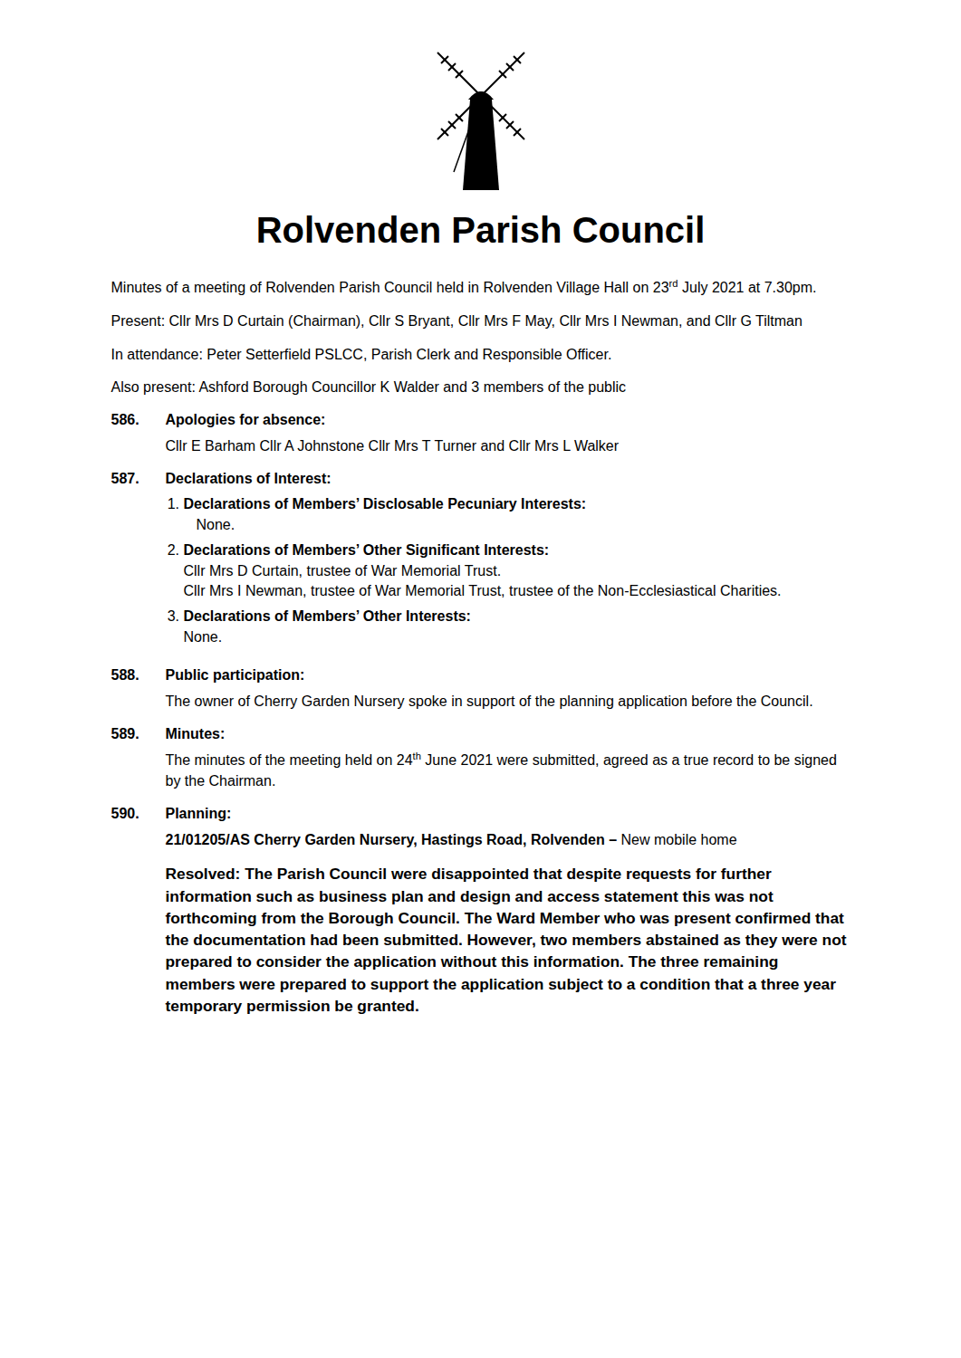Rolvenden Parish Council
Minutes of a meeting of Rolvenden Parish Council held in Rolvenden Village Hall on 23rd July 2021 at 7.30pm.
Present: Cllr Mrs D Curtain (Chairman), Cllr S Bryant, Cllr Mrs F May, Cllr Mrs I Newman, and Cllr G Tiltman
In attendance: Peter Setterfield PSLCC, Parish Clerk and Responsible Officer.
Also present: Ashford Borough Councillor K Walder and 3 members of the public
586.
Apologies for absence:
Cllr E Barham Cllr A Johnstone Cllr Mrs T Turner and Cllr Mrs L Walker
587.
Declarations of Interest:
Declarations of Members’ Disclosable Pecuniary Interests:
None.
Declarations of Members’ Other Significant Interests:
Cllr Mrs D Curtain, trustee of War Memorial Trust.
Cllr Mrs I Newman, trustee of War Memorial Trust, trustee of the Non-Ecclesiastical Charities.
Declarations of Members’ Other Interests:
None.
588.
Public participation:
The owner of Cherry Garden Nursery spoke in support of the planning application before the Council.
589.
Minutes:
The minutes of the meeting held on 24th June 2021 were submitted, agreed as a true record to be signed by the Chairman.
590.
Planning:
21/01205/AS Cherry Garden Nursery, Hastings Road, Rolvenden – New mobile home
Resolved: The Parish Council were disappointed that despite requests for further information such as business plan and design and access statement this was not forthcoming from the Borough Council. The Ward Member who was present confirmed that the documentation had been submitted. However, two members abstained as they were not prepared to consider the application without this information. The three remaining members were prepared to support the application subject to a condition that a three year temporary permission be granted.